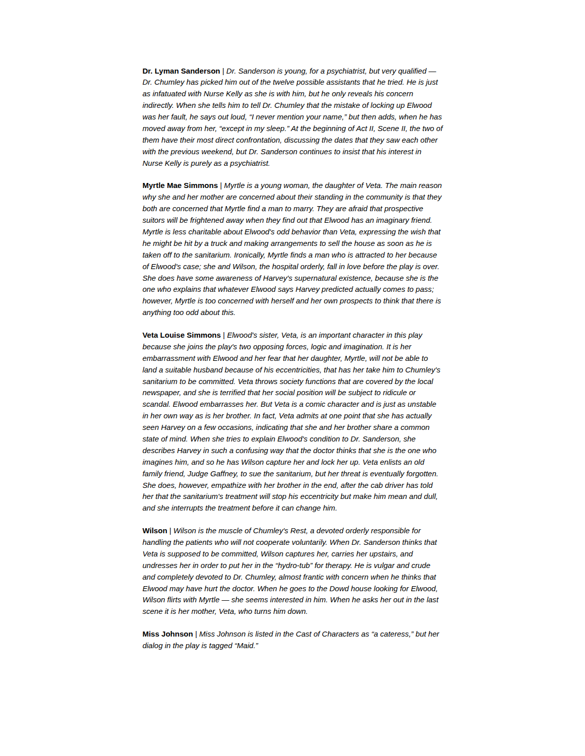Dr. Lyman Sanderson | Dr. Sanderson is young, for a psychiatrist, but very qualified — Dr. Chumley has picked him out of the twelve possible assistants that he tried. He is just as infatuated with Nurse Kelly as she is with him, but he only reveals his concern indirectly. When she tells him to tell Dr. Chumley that the mistake of locking up Elwood was her fault, he says out loud, “I never mention your name,” but then adds, when he has moved away from her, “except in my sleep.” At the beginning of Act II, Scene II, the two of them have their most direct confrontation, discussing the dates that they saw each other with the previous weekend, but Dr. Sanderson continues to insist that his interest in Nurse Kelly is purely as a psychiatrist.
Myrtle Mae Simmons | Myrtle is a young woman, the daughter of Veta. The main reason why she and her mother are concerned about their standing in the community is that they both are concerned that Myrtle find a man to marry. They are afraid that prospective suitors will be frightened away when they find out that Elwood has an imaginary friend. Myrtle is less charitable about Elwood's odd behavior than Veta, expressing the wish that he might be hit by a truck and making arrangements to sell the house as soon as he is taken off to the sanitarium. Ironically, Myrtle finds a man who is attracted to her because of Elwood's case; she and Wilson, the hospital orderly, fall in love before the play is over. She does have some awareness of Harvey's supernatural existence, because she is the one who explains that whatever Elwood says Harvey predicted actually comes to pass; however, Myrtle is too concerned with herself and her own prospects to think that there is anything too odd about this.
Veta Louise Simmons | Elwood's sister, Veta, is an important character in this play because she joins the play's two opposing forces, logic and imagination. It is her embarrassment with Elwood and her fear that her daughter, Myrtle, will not be able to land a suitable husband because of his eccentricities, that has her take him to Chumley's sanitarium to be committed. Veta throws society functions that are covered by the local newspaper, and she is terrified that her social position will be subject to ridicule or scandal. Elwood embarrasses her. But Veta is a comic character and is just as unstable in her own way as is her brother. In fact, Veta admits at one point that she has actually seen Harvey on a few occasions, indicating that she and her brother share a common state of mind. When she tries to explain Elwood's condition to Dr. Sanderson, she describes Harvey in such a confusing way that the doctor thinks that she is the one who imagines him, and so he has Wilson capture her and lock her up. Veta enlists an old family friend, Judge Gaffney, to sue the sanitarium, but her threat is eventually forgotten. She does, however, empathize with her brother in the end, after the cab driver has told her that the sanitarium's treatment will stop his eccentricity but make him mean and dull, and she interrupts the treatment before it can change him.
Wilson | Wilson is the muscle of Chumley's Rest, a devoted orderly responsible for handling the patients who will not cooperate voluntarily. When Dr. Sanderson thinks that Veta is supposed to be committed, Wilson captures her, carries her upstairs, and undresses her in order to put her in the “hydro-tub” for therapy. He is vulgar and crude and completely devoted to Dr. Chumley, almost frantic with concern when he thinks that Elwood may have hurt the doctor. When he goes to the Dowd house looking for Elwood, Wilson flirts with Myrtle — she seems interested in him. When he asks her out in the last scene it is her mother, Veta, who turns him down.
Miss Johnson | Miss Johnson is listed in the Cast of Characters as “a cateress,” but her dialog in the play is tagged “Maid.”